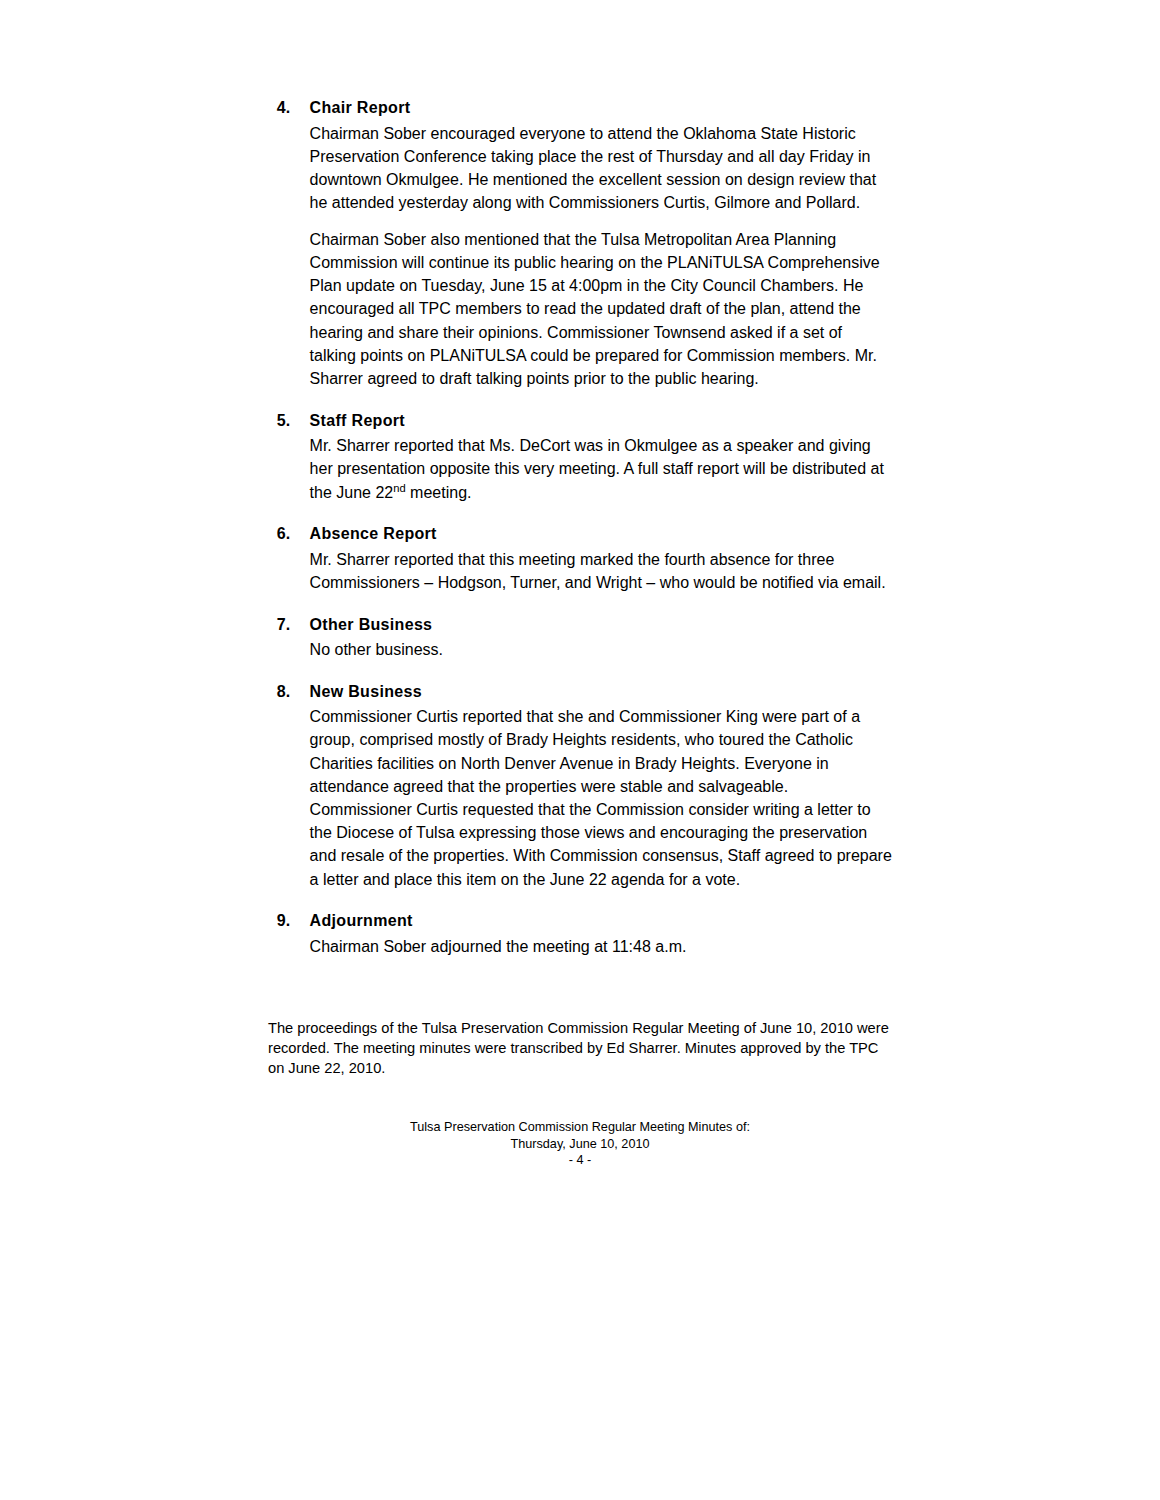Chair Report
Chairman Sober encouraged everyone to attend the Oklahoma State Historic Preservation Conference taking place the rest of Thursday and all day Friday in downtown Okmulgee. He mentioned the excellent session on design review that he attended yesterday along with Commissioners Curtis, Gilmore and Pollard.
Chairman Sober also mentioned that the Tulsa Metropolitan Area Planning Commission will continue its public hearing on the PLANiTULSA Comprehensive Plan update on Tuesday, June 15 at 4:00pm in the City Council Chambers. He encouraged all TPC members to read the updated draft of the plan, attend the hearing and share their opinions. Commissioner Townsend asked if a set of talking points on PLANiTULSA could be prepared for Commission members. Mr. Sharrer agreed to draft talking points prior to the public hearing.
Staff Report
Mr. Sharrer reported that Ms. DeCort was in Okmulgee as a speaker and giving her presentation opposite this very meeting. A full staff report will be distributed at the June 22nd meeting.
Absence Report
Mr. Sharrer reported that this meeting marked the fourth absence for three Commissioners – Hodgson, Turner, and Wright – who would be notified via email.
Other Business
No other business.
New Business
Commissioner Curtis reported that she and Commissioner King were part of a group, comprised mostly of Brady Heights residents, who toured the Catholic Charities facilities on North Denver Avenue in Brady Heights. Everyone in attendance agreed that the properties were stable and salvageable. Commissioner Curtis requested that the Commission consider writing a letter to the Diocese of Tulsa expressing those views and encouraging the preservation and resale of the properties. With Commission consensus, Staff agreed to prepare a letter and place this item on the June 22 agenda for a vote.
Adjournment
Chairman Sober adjourned the meeting at 11:48 a.m.
The proceedings of the Tulsa Preservation Commission Regular Meeting of June 10, 2010 were recorded. The meeting minutes were transcribed by Ed Sharrer. Minutes approved by the TPC on June 22, 2010.
Tulsa Preservation Commission Regular Meeting Minutes of:
Thursday, June 10, 2010
- 4 -